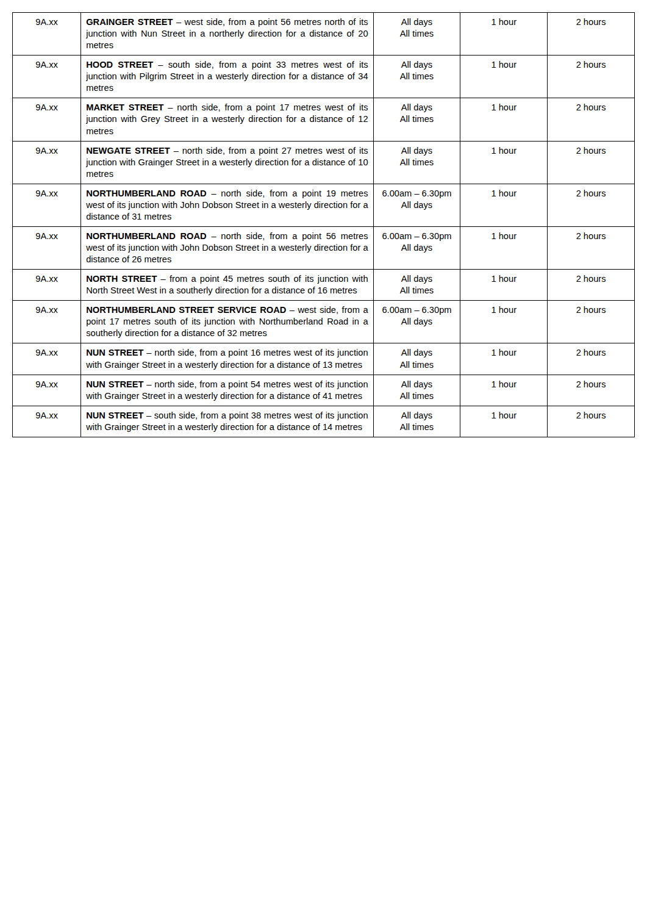| 9A.xx | GRAINGER STREET – west side, from a point 56 metres north of its junction with Nun Street in a northerly direction for a distance of 20 metres | All days All times | 1 hour | 2 hours |
| 9A.xx | HOOD STREET – south side, from a point 33 metres west of its junction with Pilgrim Street in a westerly direction for a distance of 34 metres | All days All times | 1 hour | 2 hours |
| 9A.xx | MARKET STREET – north side, from a point 17 metres west of its junction with Grey Street in a westerly direction for a distance of 12 metres | All days All times | 1 hour | 2 hours |
| 9A.xx | NEWGATE STREET – north side, from a point 27 metres west of its junction with Grainger Street in a westerly direction for a distance of 10 metres | All days All times | 1 hour | 2 hours |
| 9A.xx | NORTHUMBERLAND ROAD – north side, from a point 19 metres west of its junction with John Dobson Street in a westerly direction for a distance of 31 metres | 6.00am – 6.30pm All days | 1 hour | 2 hours |
| 9A.xx | NORTHUMBERLAND ROAD – north side, from a point 56 metres west of its junction with John Dobson Street in a westerly direction for a distance of 26 metres | 6.00am – 6.30pm All days | 1 hour | 2 hours |
| 9A.xx | NORTH STREET – from a point 45 metres south of its junction with North Street West in a southerly direction for a distance of 16 metres | All days All times | 1 hour | 2 hours |
| 9A.xx | NORTHUMBERLAND STREET SERVICE ROAD – west side, from a point 17 metres south of its junction with Northumberland Road in a southerly direction for a distance of 32 metres | 6.00am – 6.30pm All days | 1 hour | 2 hours |
| 9A.xx | NUN STREET – north side, from a point 16 metres west of its junction with Grainger Street in a westerly direction for a distance of 13 metres | All days All times | 1 hour | 2 hours |
| 9A.xx | NUN STREET – north side, from a point 54 metres west of its junction with Grainger Street in a westerly direction for a distance of 41 metres | All days All times | 1 hour | 2 hours |
| 9A.xx | NUN STREET – south side, from a point 38 metres west of its junction with Grainger Street in a westerly direction for a distance of 14 metres | All days All times | 1 hour | 2 hours |